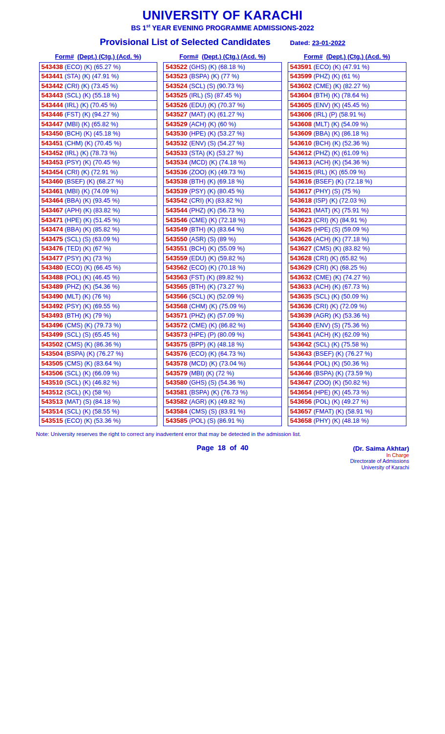UNIVERSITY OF KARACHI
BS 1st YEAR EVENING PROGRAMME ADMISSIONS-2022
Provisional List of Selected Candidates
Dated: 23-01-2022
| Form# (Dept.) (Ctg.) (Acd. %) / 543438 (ECO) (K) (65.27 %) / / 543441 (STA) (K) (47.91 %) / / 543442 (CRI) (K) (73.45 %) / / 543443 (SCL) (K) (55.18 %) / / 543444 (IRL) (K) (70.45 %) / / 543446 (FST) (K) (94.27 %) / / 543447 (MBI) (K) (65.82 %) / / 543450 (BCH) (K) (45.18 %) / / 543451 (CHM) (K) (70.45 %) / / 543452 (IRL) (K) (78.73 %) / / 543453 (PSY) (K) (70.45 %) / / 543454 (CRI) (K) (72.91 %) / / 543460 (BSEF) (K) (68.27 %) / / 543461 (MBI) (K) (74.09 %) / / 543464 (BBA) (K) (93.45 %) / / 543467 (APH) (K) (83.82 %) / / 543471 (HPE) (K) (51.45 %) / / 543474 (BBA) (K) (85.82 %) / / 543475 (SCL) (S) (63.09 %) / / 543476 (TED) (K) (67 %) / / 543477 (PSY) (K) (73 %) / / 543480 (ECO) (K) (66.45 %) / / 543488 (POL) (K) (46.45 %) / / 543489 (PHZ) (K) (54.36 %) / / 543490 (MLT) (K) (76 %) / / 543492 (PSY) (K) (69.55 %) / / 543493 (BTH) (K) (79 %) / / 543496 (CMS) (K) (79.73 %) / / 543499 (SCL) (S) (65.45 %) / / 543502 (CMS) (K) (86.36 %) / / 543504 (BSPA) (K) (76.27 %) / / 543505 (CMS) (K) (83.64 %) / / 543506 (SCL) (K) (66.09 %) / / 543510 (SCL) (K) (46.82 %) / / 543512 (SCL) (K) (58 %) / / 543513 (MAT) (S) (84.18 %) / / 543514 (SCL) (K) (58.55 %) / / 543515 (ECO) (K) (53.36 %) / | Form# (Dept.) (Ctg.) (Acd. %) / 543522 (GHS) (K) (68.18 %) / / 543523 (BSPA) (K) (77 %) / / 543524 (SCL) (S) (90.73 %) / / 543525 (IRL) (S) (87.45 %) / / 543526 (EDU) (K) (70.37 %) / / 543527 (MAT) (K) (61.27 %) / / 543529 (ACH) (K) (60 %) / / 543530 (HPE) (K) (53.27 %) / / 543532 (ENV) (S) (54.27 %) / / 543533 (STA) (K) (53.27 %) / / 543534 (MCD) (K) (74.18 %) / / 543536 (ZOO) (K) (49.73 %) / / 543538 (BTH) (K) (69.18 %) / / 543539 (PSY) (K) (80.45 %) / / 543542 (CRI) (K) (83.82 %) / / 543544 (PHZ) (K) (56.73 %) / / 543546 (CME) (K) (72.18 %) / / 543549 (BTH) (K) (83.64 %) / / 543550 (ASR) (S) (89 %) / / 543551 (BCH) (K) (55.09 %) / / 543559 (EDU) (K) (59.82 %) / / 543562 (ECO) (K) (70.18 %) / / 543563 (FST) (K) (89.82 %) / / 543565 (BTH) (K) (73.27 %) / / 543566 (SCL) (K) (52.09 %) / / 543568 (CHM) (K) (75.09 %) / / 543571 (PHZ) (K) (57.09 %) / / 543572 (CME) (K) (86.82 %) / / 543573 (HPE) (P) (80.09 %) / / 543575 (BPP) (K) (48.18 %) / / 543576 (ECO) (K) (64.73 %) / / 543578 (MCD) (K) (73.04 %) / / 543579 (MBI) (K) (72 %) / / 543580 (GHS) (S) (54.36 %) / / 543581 (BSPA) (K) (76.73 %) / / 543582 (AGR) (K) (49.82 %) / / 543584 (CMS) (S) (83.91 %) / / 543585 (POL) (S) (86.91 %) / | Form# (Dept.) (Ctg.) (Acd. %) / 543591 (ECO) (K) (47.91 %) / / 543599 (PHZ) (K) (61 %) / / 543602 (CME) (K) (82.27 %) / / 543604 (BTH) (K) (78.64 %) / / 543605 (ENV) (K) (45.45 %) / / 543606 (IRL) (P) (58.91 %) / / 543608 (MLT) (K) (54.09 %) / / 543609 (BBA) (K) (86.18 %) / / 543610 (BCH) (K) (52.36 %) / / 543612 (PHZ) (K) (61.09 %) / / 543613 (ACH) (K) (54.36 %) / / 543615 (IRL) (K) (65.09 %) / / 543616 (BSEF) (K) (72.18 %) / / 543617 (PHY) (S) (75 %) / / 543618 (ISP) (K) (72.03 %) / / 543621 (MAT) (K) (75.91 %) / / 543623 (CRI) (K) (84.91 %) / / 543625 (HPE) (S) (59.09 %) / / 543626 (ACH) (K) (77.18 %) / / 543627 (CMS) (K) (83.82 %) / / 543628 (CRI) (K) (65.82 %) / / 543629 (CRI) (K) (68.25 %) / / 543632 (CME) (K) (74.27 %) / / 543633 (ACH) (K) (67.73 %) / / 543635 (SCL) (K) (50.09 %) / / 543636 (CRI) (K) (72.09 %) / / 543639 (AGR) (K) (53.36 %) / / 543640 (ENV) (S) (75.36 %) / / 543641 (ACH) (K) (62.09 %) / / 543642 (SCL) (K) (75.58 %) / / 543643 (BSEF) (K) (76.27 %) / / 543644 (POL) (K) (50.36 %) / / 543646 (BSPA) (K) (73.59 %) / / 543647 (ZOO) (K) (50.82 %) / / 543654 (HPE) (K) (45.73 %) / / 543656 (POL) (K) (49.27 %) / / 543657 (FMAT) (K) (58.91 %) / / 543658 (PHY) (K) (48.18 %) / |
Note: University reserves the right to correct any inadvertent error that may be detected in the admission list.
Page 18 of 40
(Dr. Saima Akhtar)
In Charge
Directorate of Admissions
University of Karachi